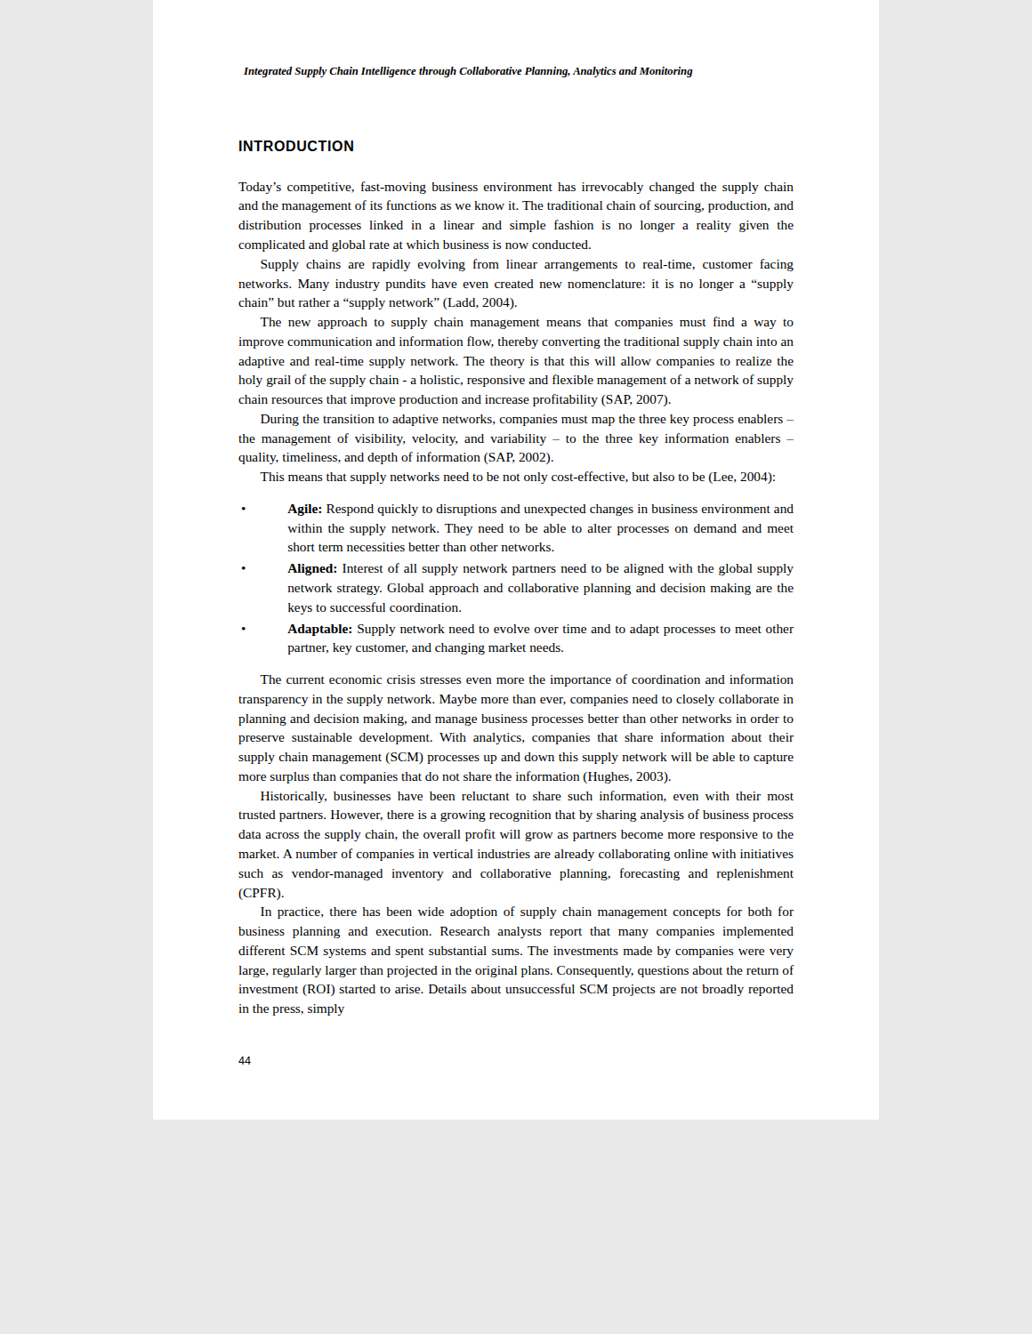Integrated Supply Chain Intelligence through Collaborative Planning, Analytics and Monitoring
INTRODUCTION
Today’s competitive, fast-moving business environment has irrevocably changed the supply chain and the management of its functions as we know it. The traditional chain of sourcing, production, and distribution processes linked in a linear and simple fashion is no longer a reality given the complicated and global rate at which business is now conducted.
Supply chains are rapidly evolving from linear arrangements to real-time, customer facing networks. Many industry pundits have even created new nomenclature: it is no longer a “supply chain” but rather a “supply network” (Ladd, 2004).
The new approach to supply chain management means that companies must find a way to improve communication and information flow, thereby converting the traditional supply chain into an adaptive and real-time supply network. The theory is that this will allow companies to realize the holy grail of the supply chain - a holistic, responsive and flexible management of a network of supply chain resources that improve production and increase profitability (SAP, 2007).
During the transition to adaptive networks, companies must map the three key process enablers – the management of visibility, velocity, and variability – to the three key information enablers – quality, timeliness, and depth of information (SAP, 2002).
This means that supply networks need to be not only cost-effective, but also to be (Lee, 2004):
Agile: Respond quickly to disruptions and unexpected changes in business environment and within the supply network. They need to be able to alter processes on demand and meet short term necessities better than other networks.
Aligned: Interest of all supply network partners need to be aligned with the global supply network strategy. Global approach and collaborative planning and decision making are the keys to successful coordination.
Adaptable: Supply network need to evolve over time and to adapt processes to meet other partner, key customer, and changing market needs.
The current economic crisis stresses even more the importance of coordination and information transparency in the supply network. Maybe more than ever, companies need to closely collaborate in planning and decision making, and manage business processes better than other networks in order to preserve sustainable development. With analytics, companies that share information about their supply chain management (SCM) processes up and down this supply network will be able to capture more surplus than companies that do not share the information (Hughes, 2003).
Historically, businesses have been reluctant to share such information, even with their most trusted partners. However, there is a growing recognition that by sharing analysis of business process data across the supply chain, the overall profit will grow as partners become more responsive to the market. A number of companies in vertical industries are already collaborating online with initiatives such as vendor-managed inventory and collaborative planning, forecasting and replenishment (CPFR).
In practice, there has been wide adoption of supply chain management concepts for both for business planning and execution. Research analysts report that many companies implemented different SCM systems and spent substantial sums. The investments made by companies were very large, regularly larger than projected in the original plans. Consequently, questions about the return of investment (ROI) started to arise. Details about unsuccessful SCM projects are not broadly reported in the press, simply
44